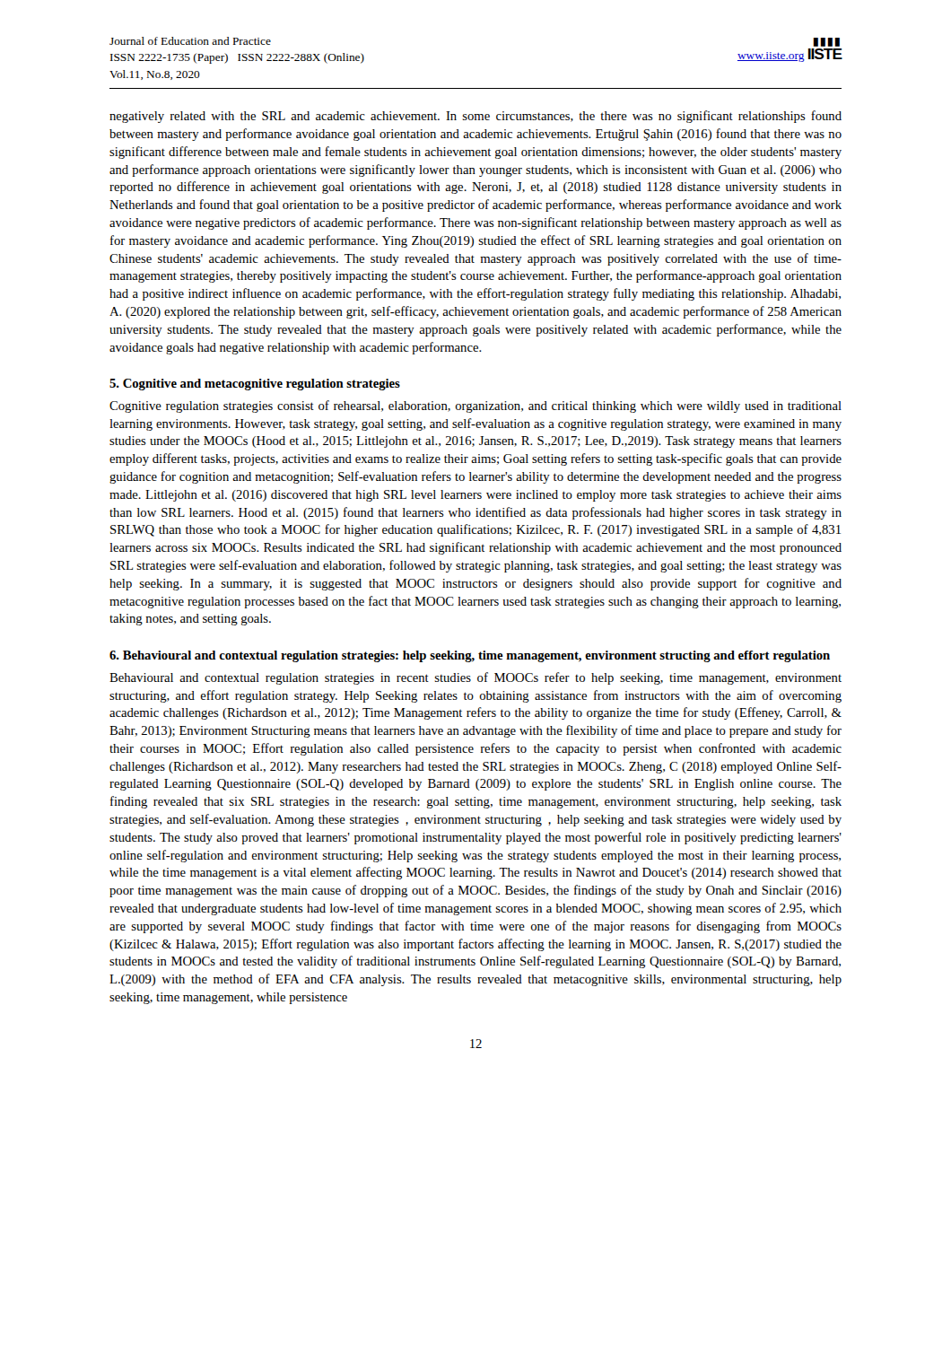Journal of Education and Practice ISSN 2222-1735 (Paper) ISSN 2222-288X (Online)
Vol.11, No.8, 2020
www.iiste.org
▮▮▮▮ IISTE
negatively related with the SRL and academic achievement. In some circumstances, the there was no significant relationships found between mastery and performance avoidance goal orientation and academic achievements. Ertuğrul Şahin (2016) found that there was no significant difference between male and female students in achievement goal orientation dimensions; however, the older students' mastery and performance approach orientations were significantly lower than younger students, which is inconsistent with Guan et al. (2006) who reported no difference in achievement goal orientations with age. Neroni, J, et, al (2018) studied 1128 distance university students in Netherlands and found that goal orientation to be a positive predictor of academic performance, whereas performance avoidance and work avoidance were negative predictors of academic performance. There was non-significant relationship between mastery approach as well as for mastery avoidance and academic performance. Ying Zhou(2019) studied the effect of SRL learning strategies and goal orientation on Chinese students' academic achievements. The study revealed that mastery approach was positively correlated with the use of time-management strategies, thereby positively impacting the student's course achievement. Further, the performance-approach goal orientation had a positive indirect influence on academic performance, with the effort-regulation strategy fully mediating this relationship. Alhadabi, A. (2020) explored the relationship between grit, self-efficacy, achievement orientation goals, and academic performance of 258 American university students. The study revealed that the mastery approach goals were positively related with academic performance, while the avoidance goals had negative relationship with academic performance.
5. Cognitive and metacognitive regulation strategies
Cognitive regulation strategies consist of rehearsal, elaboration, organization, and critical thinking which were wildly used in traditional learning environments. However, task strategy, goal setting, and self-evaluation as a cognitive regulation strategy, were examined in many studies under the MOOCs (Hood et al., 2015; Littlejohn et al., 2016; Jansen, R. S.,2017; Lee, D.,2019). Task strategy means that learners employ different tasks, projects, activities and exams to realize their aims; Goal setting refers to setting task-specific goals that can provide guidance for cognition and metacognition; Self-evaluation refers to learner's ability to determine the development needed and the progress made. Littlejohn et al. (2016) discovered that high SRL level learners were inclined to employ more task strategies to achieve their aims than low SRL learners. Hood et al. (2015) found that learners who identified as data professionals had higher scores in task strategy in SRLWQ than those who took a MOOC for higher education qualifications; Kizilcec, R. F. (2017) investigated SRL in a sample of 4,831 learners across six MOOCs. Results indicated the SRL had significant relationship with academic achievement and the most pronounced SRL strategies were self-evaluation and elaboration, followed by strategic planning, task strategies, and goal setting; the least strategy was help seeking. In a summary, it is suggested that MOOC instructors or designers should also provide support for cognitive and metacognitive regulation processes based on the fact that MOOC learners used task strategies such as changing their approach to learning, taking notes, and setting goals.
6. Behavioural and contextual regulation strategies: help seeking, time management, environment structing and effort regulation
Behavioural and contextual regulation strategies in recent studies of MOOCs refer to help seeking, time management, environment structuring, and effort regulation strategy. Help Seeking relates to obtaining assistance from instructors with the aim of overcoming academic challenges (Richardson et al., 2012); Time Management refers to the ability to organize the time for study (Effeney, Carroll, & Bahr, 2013); Environment Structuring means that learners have an advantage with the flexibility of time and place to prepare and study for their courses in MOOC; Effort regulation also called persistence refers to the capacity to persist when confronted with academic challenges (Richardson et al., 2012). Many researchers had tested the SRL strategies in MOOCs. Zheng, C (2018) employed Online Self-regulated Learning Questionnaire (SOL-Q) developed by Barnard (2009) to explore the students' SRL in English online course. The finding revealed that six SRL strategies in the research: goal setting, time management, environment structuring, help seeking, task strategies, and self-evaluation. Among these strategies，environment structuring，help seeking and task strategies were widely used by students. The study also proved that learners' promotional instrumentality played the most powerful role in positively predicting learners' online self-regulation and environment structuring; Help seeking was the strategy students employed the most in their learning process, while the time management is a vital element affecting MOOC learning. The results in Nawrot and Doucet's (2014) research showed that poor time management was the main cause of dropping out of a MOOC. Besides, the findings of the study by Onah and Sinclair (2016) revealed that undergraduate students had low-level of time management scores in a blended MOOC, showing mean scores of 2.95, which are supported by several MOOC study findings that factor with time were one of the major reasons for disengaging from MOOCs (Kizilcec & Halawa, 2015); Effort regulation was also important factors affecting the learning in MOOC. Jansen, R. S,(2017) studied the students in MOOCs and tested the validity of traditional instruments Online Self-regulated Learning Questionnaire (SOL-Q) by Barnard, L.(2009) with the method of EFA and CFA analysis. The results revealed that metacognitive skills, environmental structuring, help seeking, time management, while persistence
12